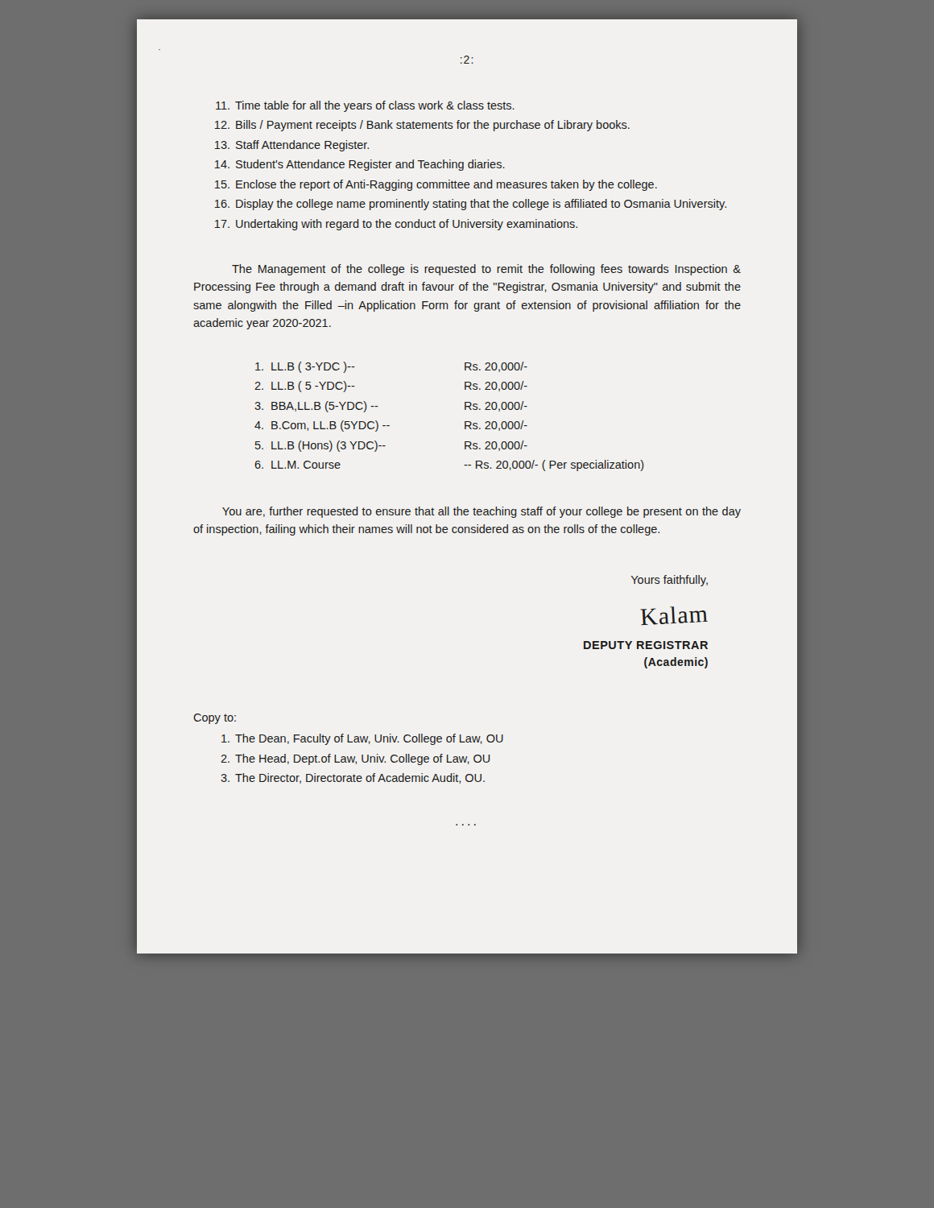·
:2:
11. Time table for all the years of class work & class tests.
12. Bills / Payment receipts / Bank statements for the purchase of Library books.
13. Staff Attendance Register.
14. Student's Attendance Register and Teaching diaries.
15. Enclose the report of Anti-Ragging committee and measures taken by the college.
16. Display the college name prominently stating that the college is affiliated to Osmania University.
17. Undertaking with regard to the conduct of University examinations.
The Management of the college is requested to remit the following fees towards Inspection & Processing Fee through a demand draft in favour of the "Registrar, Osmania University" and submit the same alongwith the Filled –in Application Form for grant of extension of provisional affiliation for the academic year 2020-2021.
| 1. | LL.B ( 3-YDC )-- | Rs. 20,000/- |
| 2. | LL.B ( 5 -YDC)-- | Rs. 20,000/- |
| 3. | BBA,LL.B (5-YDC) -- | Rs. 20,000/- |
| 4. | B.Com, LL.B (5YDC) -- | Rs. 20,000/- |
| 5. | LL.B (Hons) (3 YDC)-- | Rs. 20,000/- |
| 6. | LL.M. Course | -- Rs. 20,000/- ( Per specialization) |
You are, further requested to ensure that all the teaching staff of your college be present on the day of inspection, failing which their names will not be considered as on the rolls of the college.
Yours faithfully,
Kalam
DEPUTY REGISTRAR (Academic)
Copy to:
1. The Dean, Faculty of Law, Univ. College of Law, OU
2. The Head, Dept.of Law, Univ. College of Law, OU
3. The Director, Directorate of Academic Audit, OU.
....